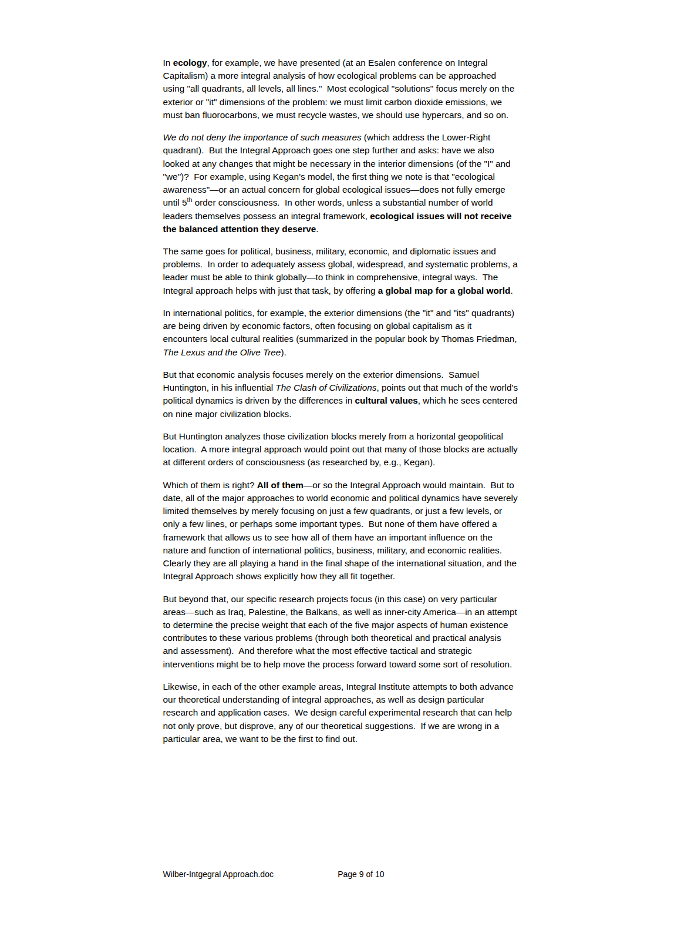In ecology, for example, we have presented (at an Esalen conference on Integral Capitalism) a more integral analysis of how ecological problems can be approached using "all quadrants, all levels, all lines." Most ecological "solutions" focus merely on the exterior or "it" dimensions of the problem: we must limit carbon dioxide emissions, we must ban fluorocarbons, we must recycle wastes, we should use hypercars, and so on.
We do not deny the importance of such measures (which address the Lower-Right quadrant). But the Integral Approach goes one step further and asks: have we also looked at any changes that might be necessary in the interior dimensions (of the "I" and "we")? For example, using Kegan's model, the first thing we note is that "ecological awareness"—or an actual concern for global ecological issues—does not fully emerge until 5th order consciousness. In other words, unless a substantial number of world leaders themselves possess an integral framework, ecological issues will not receive the balanced attention they deserve.
The same goes for political, business, military, economic, and diplomatic issues and problems. In order to adequately assess global, widespread, and systematic problems, a leader must be able to think globally—to think in comprehensive, integral ways. The Integral approach helps with just that task, by offering a global map for a global world.
In international politics, for example, the exterior dimensions (the "it" and "its" quadrants) are being driven by economic factors, often focusing on global capitalism as it encounters local cultural realities (summarized in the popular book by Thomas Friedman, The Lexus and the Olive Tree).
But that economic analysis focuses merely on the exterior dimensions. Samuel Huntington, in his influential The Clash of Civilizations, points out that much of the world's political dynamics is driven by the differences in cultural values, which he sees centered on nine major civilization blocks.
But Huntington analyzes those civilization blocks merely from a horizontal geopolitical location. A more integral approach would point out that many of those blocks are actually at different orders of consciousness (as researched by, e.g., Kegan).
Which of them is right? All of them—or so the Integral Approach would maintain. But to date, all of the major approaches to world economic and political dynamics have severely limited themselves by merely focusing on just a few quadrants, or just a few levels, or only a few lines, or perhaps some important types. But none of them have offered a framework that allows us to see how all of them have an important influence on the nature and function of international politics, business, military, and economic realities. Clearly they are all playing a hand in the final shape of the international situation, and the Integral Approach shows explicitly how they all fit together.
But beyond that, our specific research projects focus (in this case) on very particular areas—such as Iraq, Palestine, the Balkans, as well as inner-city America—in an attempt to determine the precise weight that each of the five major aspects of human existence contributes to these various problems (through both theoretical and practical analysis and assessment). And therefore what the most effective tactical and strategic interventions might be to help move the process forward toward some sort of resolution.
Likewise, in each of the other example areas, Integral Institute attempts to both advance our theoretical understanding of integral approaches, as well as design particular research and application cases. We design careful experimental research that can help not only prove, but disprove, any of our theoretical suggestions. If we are wrong in a particular area, we want to be the first to find out.
Wilber-Intgegral Approach.doc
Page 9 of 10